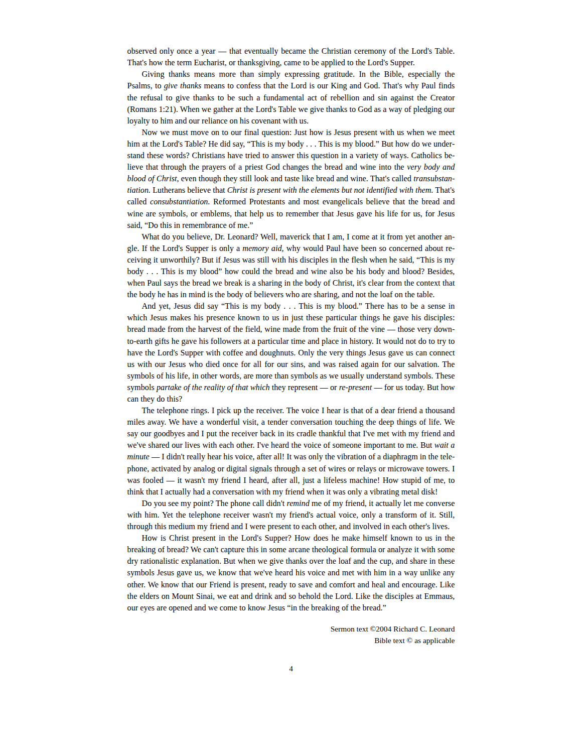observed only once a year — that eventually became the Christian ceremony of the Lord's Table. That's how the term Eucharist, or thanksgiving, came to be applied to the Lord's Supper.
Giving thanks means more than simply expressing gratitude. In the Bible, especially the Psalms, to give thanks means to confess that the Lord is our King and God. That's why Paul finds the refusal to give thanks to be such a fundamental act of rebellion and sin against the Creator (Romans 1:21). When we gather at the Lord's Table we give thanks to God as a way of pledging our loyalty to him and our reliance on his covenant with us.
Now we must move on to our final question: Just how is Jesus present with us when we meet him at the Lord's Table? He did say, “This is my body . . . This is my blood.” But how do we understand these words? Christians have tried to answer this question in a variety of ways. Catholics believe that through the prayers of a priest God changes the bread and wine into the very body and blood of Christ, even though they still look and taste like bread and wine. That's called transubstantiation. Lutherans believe that Christ is present with the elements but not identified with them. That's called consubstantiation. Reformed Protestants and most evangelicals believe that the bread and wine are symbols, or emblems, that help us to remember that Jesus gave his life for us, for Jesus said, “Do this in remembrance of me.”
What do you believe, Dr. Leonard? Well, maverick that I am, I come at it from yet another angle. If the Lord's Supper is only a memory aid, why would Paul have been so concerned about receiving it unworthily? But if Jesus was still with his disciples in the flesh when he said, “This is my body . . . This is my blood” how could the bread and wine also be his body and blood? Besides, when Paul says the bread we break is a sharing in the body of Christ, it's clear from the context that the body he has in mind is the body of believers who are sharing, and not the loaf on the table.
And yet, Jesus did say “This is my body . . . This is my blood.” There has to be a sense in which Jesus makes his presence known to us in just these particular things he gave his disciples: bread made from the harvest of the field, wine made from the fruit of the vine — those very down-to-earth gifts he gave his followers at a particular time and place in history. It would not do to try to have the Lord's Supper with coffee and doughnuts. Only the very things Jesus gave us can connect us with our Jesus who died once for all for our sins, and was raised again for our salvation. The symbols of his life, in other words, are more than symbols as we usually understand symbols. These symbols partake of the reality of that which they represent — or re-present — for us today. But how can they do this?
The telephone rings. I pick up the receiver. The voice I hear is that of a dear friend a thousand miles away. We have a wonderful visit, a tender conversation touching the deep things of life. We say our goodbyes and I put the receiver back in its cradle thankful that I've met with my friend and we've shared our lives with each other. I've heard the voice of someone important to me. But wait a minute — I didn't really hear his voice, after all! It was only the vibration of a diaphragm in the telephone, activated by analog or digital signals through a set of wires or relays or microwave towers. I was fooled — it wasn't my friend I heard, after all, just a lifeless machine! How stupid of me, to think that I actually had a conversation with my friend when it was only a vibrating metal disk!
Do you see my point? The phone call didn't remind me of my friend, it actually let me converse with him. Yet the telephone receiver wasn't my friend's actual voice, only a transform of it. Still, through this medium my friend and I were present to each other, and involved in each other's lives.
How is Christ present in the Lord's Supper? How does he make himself known to us in the breaking of bread? We can't capture this in some arcane theological formula or analyze it with some dry rationalistic explanation. But when we give thanks over the loaf and the cup, and share in these symbols Jesus gave us, we know that we've heard his voice and met with him in a way unlike any other. We know that our Friend is present, ready to save and comfort and heal and encourage. Like the elders on Mount Sinai, we eat and drink and so behold the Lord. Like the disciples at Emmaus, our eyes are opened and we come to know Jesus “in the breaking of the bread.”
Sermon text ©2004 Richard C. Leonard
Bible text © as applicable
4